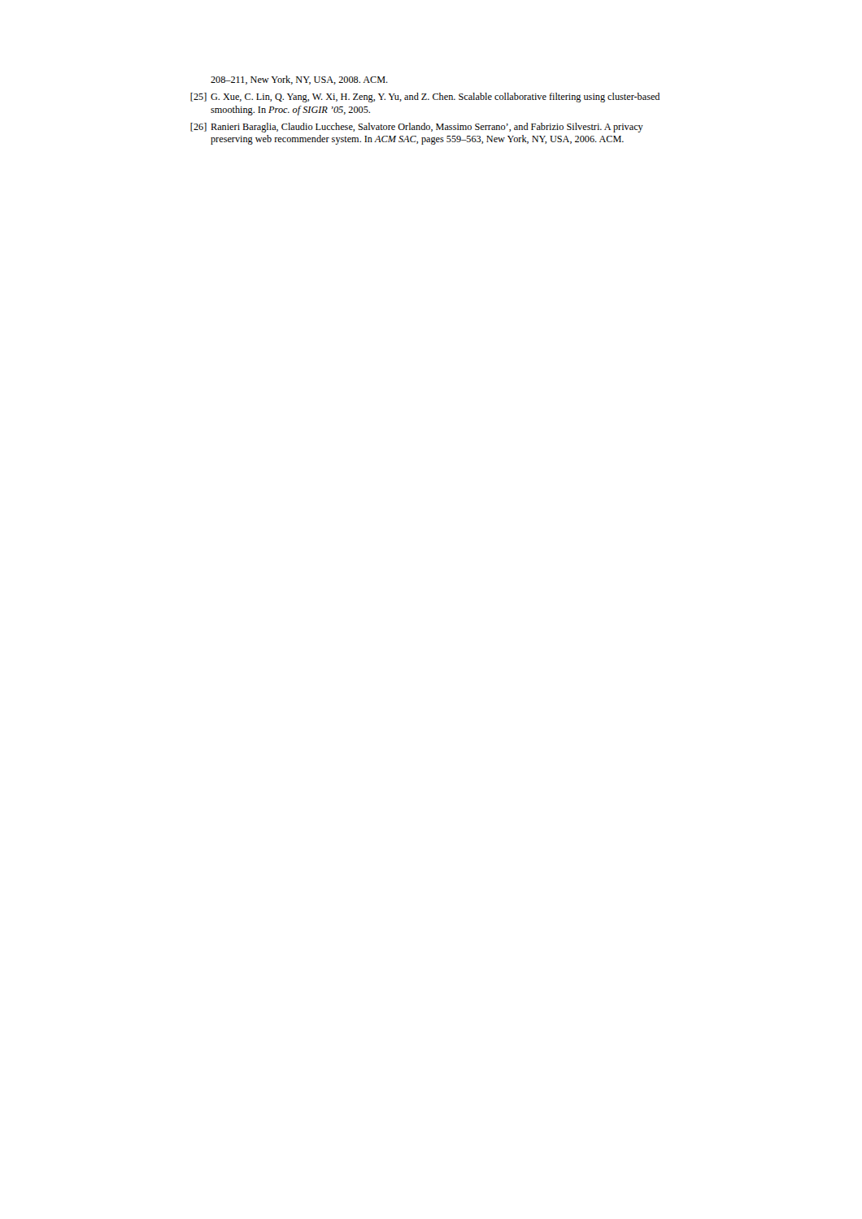208–211, New York, NY, USA, 2008. ACM.
[25] G. Xue, C. Lin, Q. Yang, W. Xi, H. Zeng, Y. Yu, and Z. Chen. Scalable collaborative filtering using cluster-based smoothing. In Proc. of SIGIR ’05, 2005.
[26] Ranieri Baraglia, Claudio Lucchese, Salvatore Orlando, Massimo Serrano’, and Fabrizio Silvestri. A privacy preserving web recommender system. In ACM SAC, pages 559–563, New York, NY, USA, 2006. ACM.